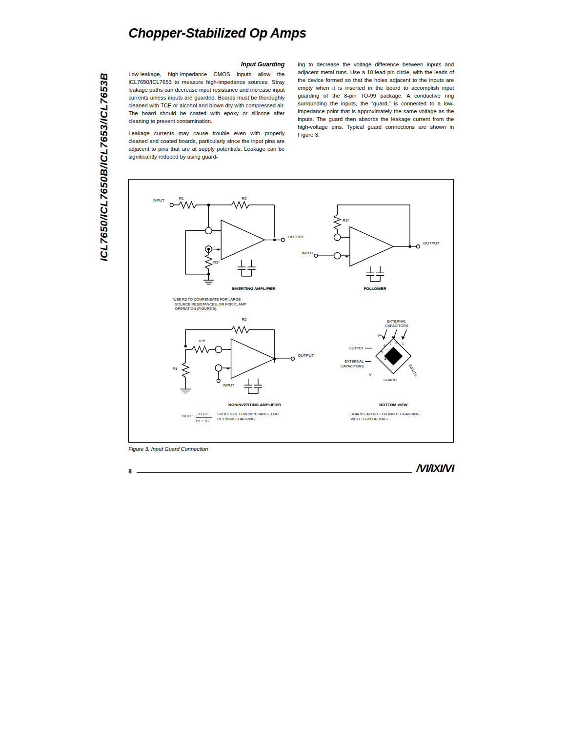ICL7650/ICL7650B/ICL7653/ICL7653B
Chopper-Stabilized Op Amps
Input Guarding
Low-leakage, high-impedance CMOS inputs allow the ICL7650/ICL7653 to measure high-impedance sources. Stray leakage paths can decrease input resistance and increase input currents unless inputs are guarded. Boards must be thoroughly cleaned with TCE or alcohol and blown dry with compressed air. The board should be coated with epoxy or silicone after cleaning to prevent contamination.
Leakage currents may cause trouble even with properly cleaned and coated boards, particularly since the input pins are adjacent to pins that are at supply potentials. Leakage can be significantly reduced by using guard-
ing to decrease the voltage difference between inputs and adjacent metal runs. Use a 10-lead pin circle, with the leads of the device formed so that the holes adjacent to the inputs are empty when it is inserted in the board to accomplish input guarding of the 8-pin TO-99 package. A conductive ring surrounding the inputs, the “guard,” is connected to a low-impedance point that is approximately the same voltage as the inputs. The guard then absorbs the leakage current from the high-voltage pins. Typical guard connections are shown in Figure 3.
INPUT R1 R2 – + OUTPUT R3* INVERTING AMPLIFIER R3* – + INPUT OUTPUT FOLLOWER *USE R3 TO COMPENSATE FOR LARGE SOURCE RESISTANCES, OR FOR CLAMP OPERATION (FIGURE 5). R2 R3* – + INPUT OUTPUT R1 NONINVERTING AMPLIFIER NOTE: R1 R2 R1 + R2 SHOULD BE LOW IMPEDANCE FOR OPTIMUM GUARDING. EXTERNAL CAPACITORS V+ OUTPUT EXTERNAL CAPACITORS V- GUARD 6 7 8 1 5 4 3 2 INPUTS BOTTOM VIEW BOARD LAYOUT FOR INPUT GUARDING WITH TO-99 PACKAGE.
Figure 3. Input Guard Connection
8 /VI/IXI/VI